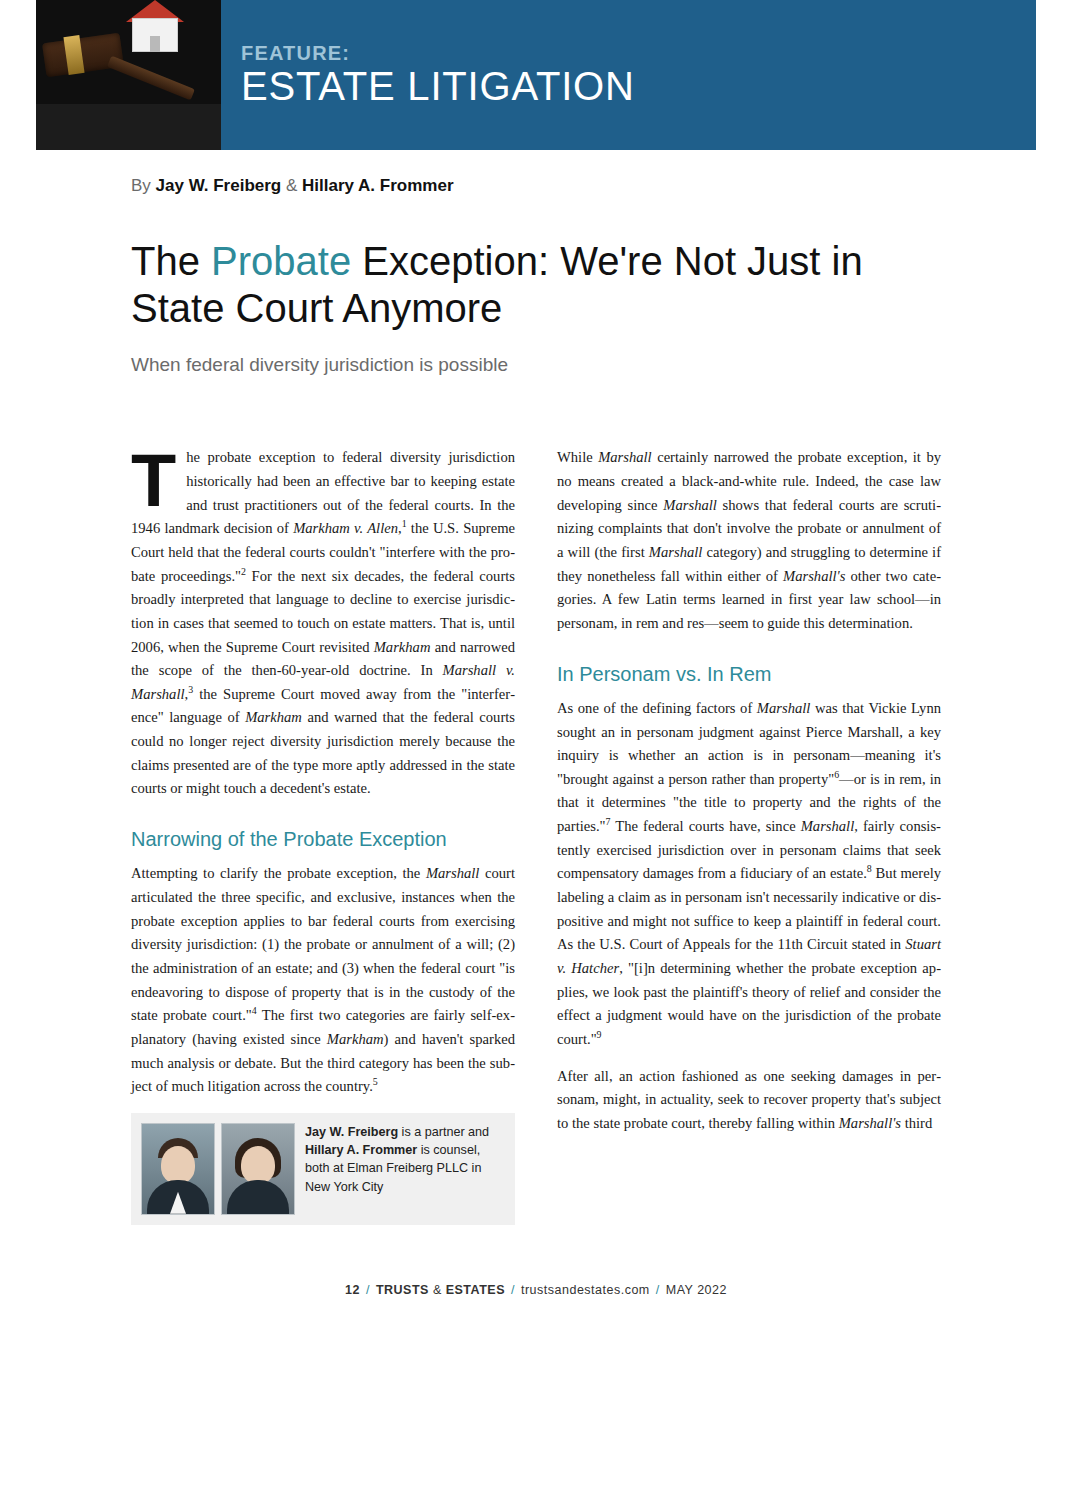FEATURE:
Estate Litigation
By Jay W. Freiberg & Hillary A. Frommer
The Probate Exception: We're Not Just in State Court Anymore
When federal diversity jurisdiction is possible
The probate exception to federal diversity jurisdiction historically had been an effective bar to keeping estate and trust practitioners out of the federal courts. In the 1946 landmark decision of Markham v. Allen,1 the U.S. Supreme Court held that the federal courts couldn't "interfere with the probate proceedings."2 For the next six decades, the federal courts broadly interpreted that language to decline to exercise jurisdiction in cases that seemed to touch on estate matters. That is, until 2006, when the Supreme Court revisited Markham and narrowed the scope of the then-60-year-old doctrine. In Marshall v. Marshall,3 the Supreme Court moved away from the "interference" language of Markham and warned that the federal courts could no longer reject diversity jurisdiction merely because the claims presented are of the type more aptly addressed in the state courts or might touch a decedent's estate.
Narrowing of the Probate Exception
Attempting to clarify the probate exception, the Marshall court articulated the three specific, and exclusive, instances when the probate exception applies to bar federal courts from exercising diversity jurisdiction: (1) the probate or annulment of a will; (2) the administration of an estate; and (3) when the federal court "is endeavoring to dispose of property that is in the custody of the state probate court."4 The first two categories are fairly self-explanatory (having existed since Markham) and haven't sparked much analysis or debate. But the third category has been the subject of much litigation across the country.5
Jay W. Freiberg is a partner and Hillary A. Frommer is counsel, both at Elman Freiberg PLLC in New York City
While Marshall certainly narrowed the probate exception, it by no means created a black-and-white rule. Indeed, the case law developing since Marshall shows that federal courts are scrutinizing complaints that don't involve the probate or annulment of a will (the first Marshall category) and struggling to determine if they nonetheless fall within either of Marshall's other two categories. A few Latin terms learned in first year law school—in personam, in rem and res—seem to guide this determination.
In Personam vs. In Rem
As one of the defining factors of Marshall was that Vickie Lynn sought an in personam judgment against Pierce Marshall, a key inquiry is whether an action is in personam—meaning it's "brought against a person rather than property"6—or is in rem, in that it determines "the title to property and the rights of the parties."7 The federal courts have, since Marshall, fairly consistently exercised jurisdiction over in personam claims that seek compensatory damages from a fiduciary of an estate.8 But merely labeling a claim as in personam isn't necessarily indicative or dispositive and might not suffice to keep a plaintiff in federal court. As the U.S. Court of Appeals for the 11th Circuit stated in Stuart v. Hatcher, "[i]n determining whether the probate exception applies, we look past the plaintiff's theory of relief and consider the effect a judgment would have on the jurisdiction of the probate court."9
After all, an action fashioned as one seeking damages in personam, might, in actuality, seek to recover property that's subject to the state probate court, thereby falling within Marshall's third
12/TRUSTS & ESTATES/trustsandestates.com/MAY 2022